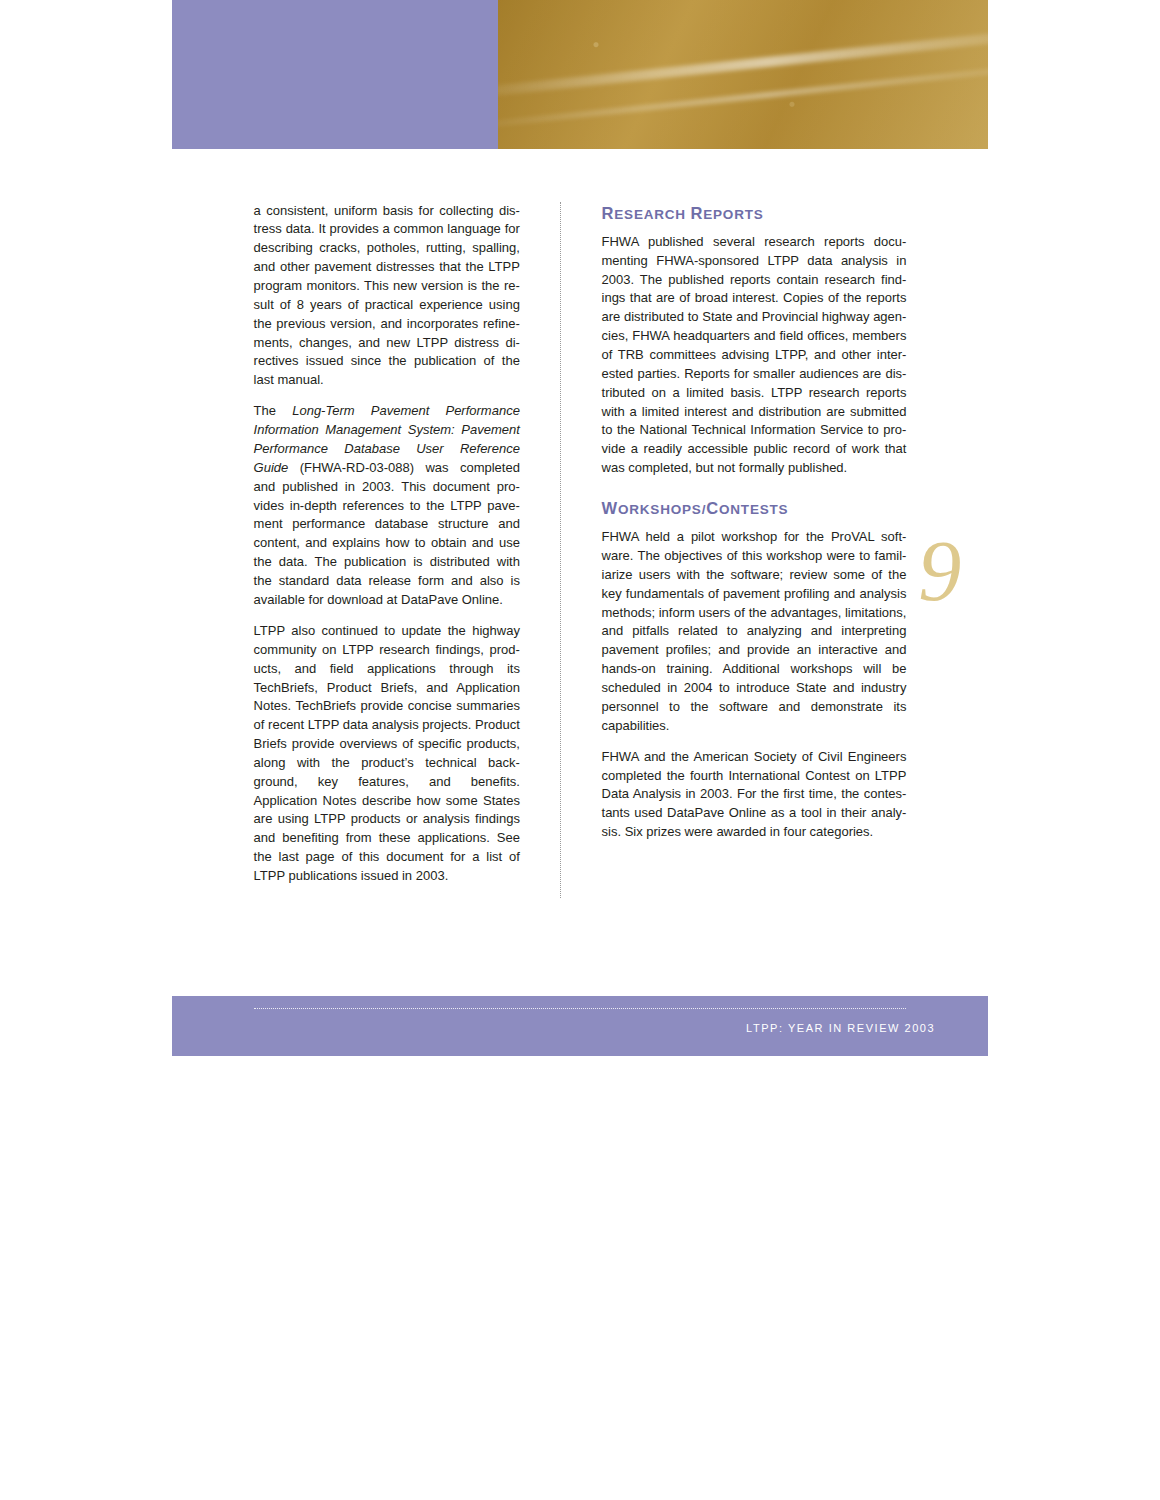9
a consistent, uniform basis for collecting distress data. It provides a common language for describing cracks, potholes, rutting, spalling, and other pavement distresses that the LTPP program monitors. This new version is the result of 8 years of practical experience using the previous version, and incorporates refinements, changes, and new LTPP distress directives issued since the publication of the last manual.
The Long-Term Pavement Performance Information Management System: Pavement Performance Database User Reference Guide (FHWA-RD-03-088) was completed and published in 2003. This document provides in-depth references to the LTPP pavement performance database structure and content, and explains how to obtain and use the data. The publication is distributed with the standard data release form and also is available for download at DataPave Online.
LTPP also continued to update the highway community on LTPP research findings, products, and field applications through its TechBriefs, Product Briefs, and Application Notes. TechBriefs provide concise summaries of recent LTPP data analysis projects. Product Briefs provide overviews of specific products, along with the product’s technical background, key features, and benefits. Application Notes describe how some States are using LTPP products or analysis findings and benefiting from these applications. See the last page of this document for a list of LTPP publications issued in 2003.
Research Reports
FHWA published several research reports documenting FHWA-sponsored LTPP data analysis in 2003. The published reports contain research findings that are of broad interest. Copies of the reports are distributed to State and Provincial highway agencies, FHWA headquarters and field offices, members of TRB committees advising LTPP, and other interested parties. Reports for smaller audiences are distributed on a limited basis. LTPP research reports with a limited interest and distribution are submitted to the National Technical Information Service to provide a readily accessible public record of work that was completed, but not formally published.
Workshops/Contests
FHWA held a pilot workshop for the ProVAL software. The objectives of this workshop were to familiarize users with the software; review some of the key fundamentals of pavement profiling and analysis methods; inform users of the advantages, limitations, and pitfalls related to analyzing and interpreting pavement profiles; and provide an interactive and hands-on training. Additional workshops will be scheduled in 2004 to introduce State and industry personnel to the software and demonstrate its capabilities.
FHWA and the American Society of Civil Engineers completed the fourth International Contest on LTPP Data Analysis in 2003. For the first time, the contestants used DataPave Online as a tool in their analysis. Six prizes were awarded in four categories.
LTPP: YEAR IN REVIEW 2003